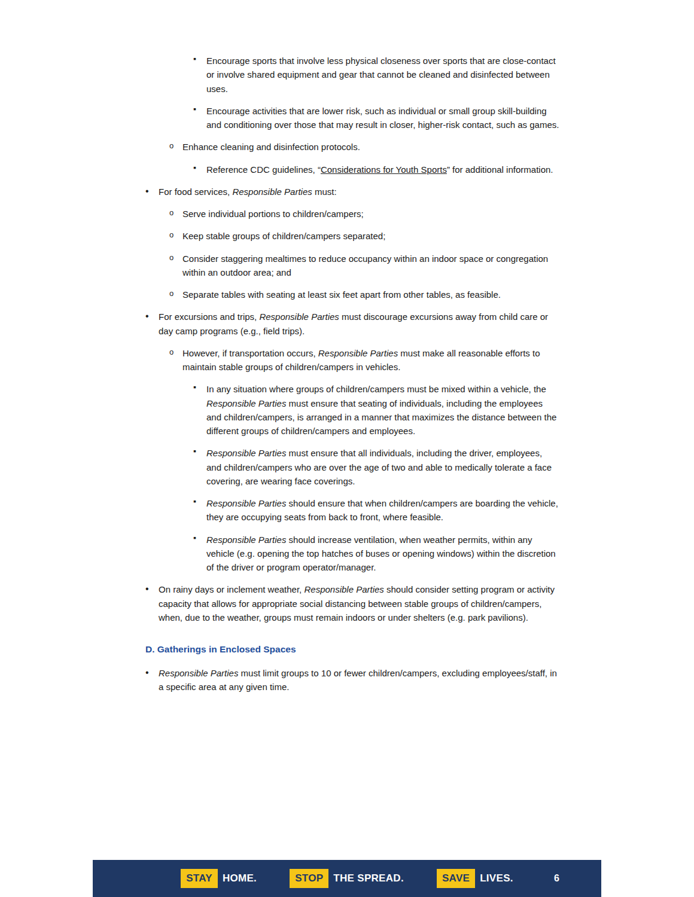Encourage sports that involve less physical closeness over sports that are close-contact or involve shared equipment and gear that cannot be cleaned and disinfected between uses.
Encourage activities that are lower risk, such as individual or small group skill-building and conditioning over those that may result in closer, higher-risk contact, such as games.
Enhance cleaning and disinfection protocols.
Reference CDC guidelines, “Considerations for Youth Sports” for additional information.
For food services, Responsible Parties must:
Serve individual portions to children/campers;
Keep stable groups of children/campers separated;
Consider staggering mealtimes to reduce occupancy within an indoor space or congregation within an outdoor area; and
Separate tables with seating at least six feet apart from other tables, as feasible.
For excursions and trips, Responsible Parties must discourage excursions away from child care or day camp programs (e.g., field trips).
However, if transportation occurs, Responsible Parties must make all reasonable efforts to maintain stable groups of children/campers in vehicles.
In any situation where groups of children/campers must be mixed within a vehicle, the Responsible Parties must ensure that seating of individuals, including the employees and children/campers, is arranged in a manner that maximizes the distance between the different groups of children/campers and employees.
Responsible Parties must ensure that all individuals, including the driver, employees, and children/campers who are over the age of two and able to medically tolerate a face covering, are wearing face coverings.
Responsible Parties should ensure that when children/campers are boarding the vehicle, they are occupying seats from back to front, where feasible.
Responsible Parties should increase ventilation, when weather permits, within any vehicle (e.g. opening the top hatches of buses or opening windows) within the discretion of the driver or program operator/manager.
On rainy days or inclement weather, Responsible Parties should consider setting program or activity capacity that allows for appropriate social distancing between stable groups of children/campers, when, due to the weather, groups must remain indoors or under shelters (e.g. park pavilions).
D. Gatherings in Enclosed Spaces
Responsible Parties must limit groups to 10 or fewer children/campers, excluding employees/staff, in a specific area at any given time.
STAY HOME.
STOP THE SPREAD.
SAVE LIVES.
6